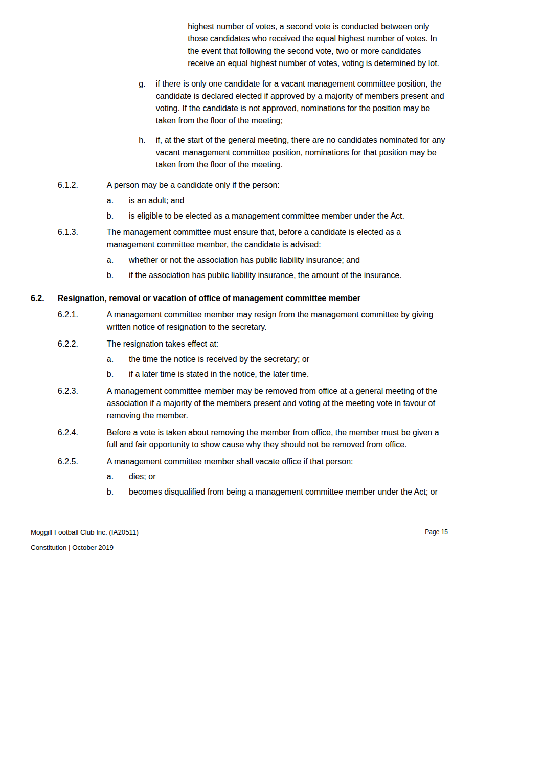highest number of votes, a second vote is conducted between only those candidates who received the equal highest number of votes. In the event that following the second vote, two or more candidates receive an equal highest number of votes, voting is determined by lot.
g. if there is only one candidate for a vacant management committee position, the candidate is declared elected if approved by a majority of members present and voting. If the candidate is not approved, nominations for the position may be taken from the floor of the meeting;
h. if, at the start of the general meeting, there are no candidates nominated for any vacant management committee position, nominations for that position may be taken from the floor of the meeting.
6.1.2. A person may be a candidate only if the person:
a. is an adult; and
b. is eligible to be elected as a management committee member under the Act.
6.1.3. The management committee must ensure that, before a candidate is elected as a management committee member, the candidate is advised:
a. whether or not the association has public liability insurance; and
b. if the association has public liability insurance, the amount of the insurance.
6.2. Resignation, removal or vacation of office of management committee member
6.2.1. A management committee member may resign from the management committee by giving written notice of resignation to the secretary.
6.2.2. The resignation takes effect at:
a. the time the notice is received by the secretary; or
b. if a later time is stated in the notice, the later time.
6.2.3. A management committee member may be removed from office at a general meeting of the association if a majority of the members present and voting at the meeting vote in favour of removing the member.
6.2.4. Before a vote is taken about removing the member from office, the member must be given a full and fair opportunity to show cause why they should not be removed from office.
6.2.5. A management committee member shall vacate office if that person:
a. dies; or
b. becomes disqualified from being a management committee member under the Act; or
Moggill Football Club Inc. (IA20511)
Page 15
Constitution | October 2019